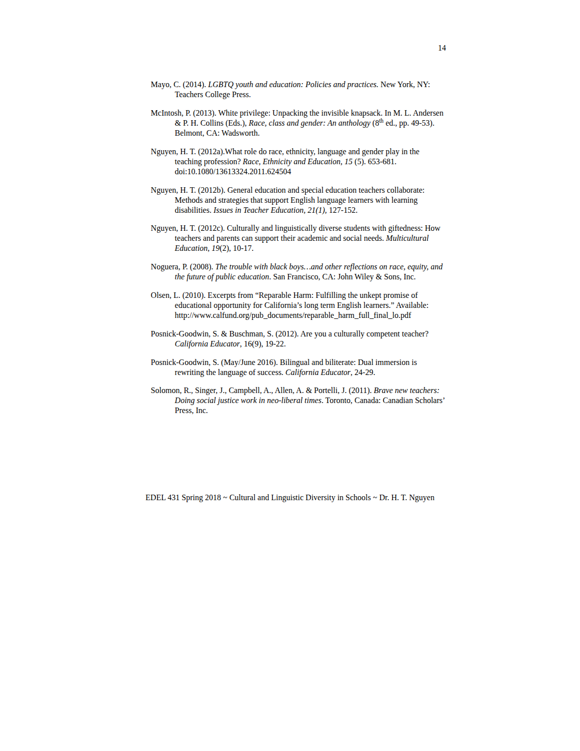14
Mayo, C. (2014). LGBTQ youth and education: Policies and practices. New York, NY: Teachers College Press.
McIntosh, P. (2013). White privilege: Unpacking the invisible knapsack. In M. L. Andersen & P. H. Collins (Eds.), Race, class and gender: An anthology (8th ed., pp. 49-53). Belmont, CA: Wadsworth.
Nguyen, H. T. (2012a).What role do race, ethnicity, language and gender play in the teaching profession? Race, Ethnicity and Education, 15 (5). 653-681. doi:10.1080/13613324.2011.624504
Nguyen, H. T. (2012b). General education and special education teachers collaborate: Methods and strategies that support English language learners with learning disabilities. Issues in Teacher Education, 21(1), 127-152.
Nguyen, H. T. (2012c). Culturally and linguistically diverse students with giftedness: How teachers and parents can support their academic and social needs. Multicultural Education, 19(2), 10-17.
Noguera, P. (2008). The trouble with black boys…and other reflections on race, equity, and the future of public education. San Francisco, CA: John Wiley & Sons, Inc.
Olsen, L. (2010). Excerpts from “Reparable Harm: Fulfilling the unkept promise of educational opportunity for California’s long term English learners.” Available: http://www.calfund.org/pub_documents/reparable_harm_full_final_lo.pdf
Posnick-Goodwin, S. & Buschman, S. (2012). Are you a culturally competent teacher? California Educator, 16(9), 19-22.
Posnick-Goodwin, S. (May/June 2016). Bilingual and biliterate: Dual immersion is rewriting the language of success. California Educator, 24-29.
Solomon, R., Singer, J., Campbell, A., Allen, A. & Portelli, J. (2011). Brave new teachers: Doing social justice work in neo-liberal times. Toronto, Canada: Canadian Scholars’ Press, Inc.
EDEL 431 Spring 2018 ~ Cultural and Linguistic Diversity in Schools ~ Dr. H. T. Nguyen